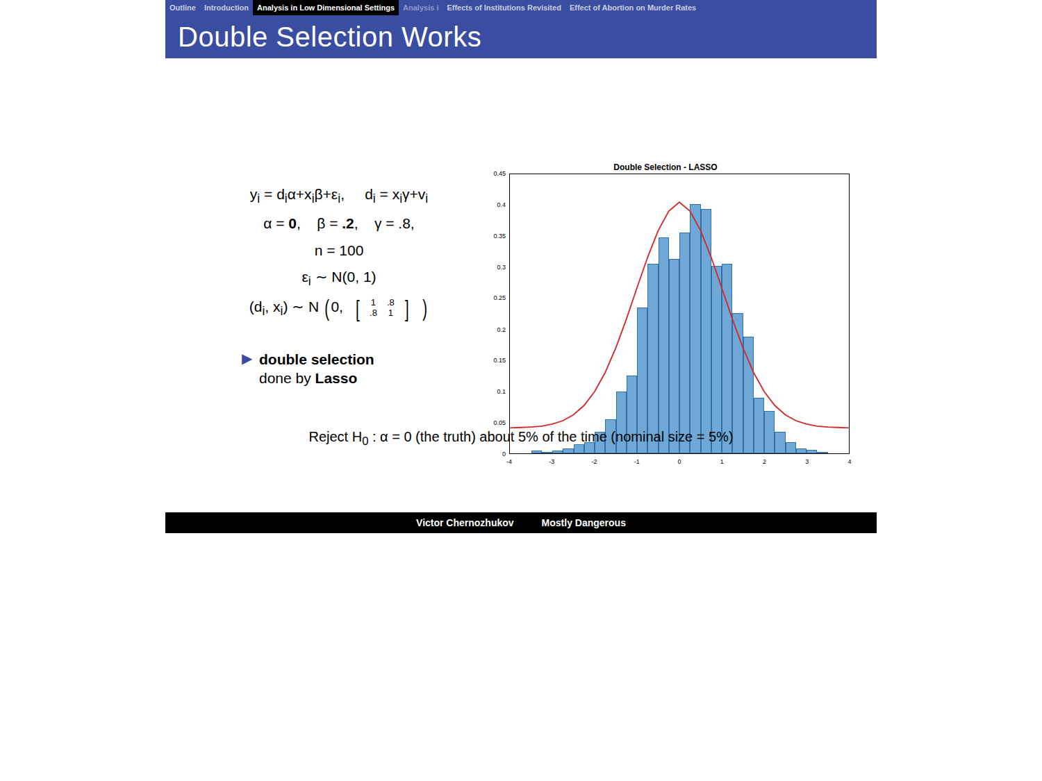Outline
Introduction
Analysis in Low Dimensional Settings
Analysis i
Effects of Institutions Revisited
Effect of Abortion on Murder Rates
Double Selection Works
yi = diα+xiβ+εi, di = xiγ+vi
α = 0, β = .2, γ = .8,
n = 100
εi ∼ N(0, 1)
(di, xi) ∼ N (0, [
| 1 | .8 |
| .8 | 1 |
] )
▶
double selection
done by Lasso
Double Selection - LASSO
0.45 0.4 0.35 0.3 0.25 0.2 0.15 0.1 0.05 0
-4 -3 -2 -1 0 1 2 3 4
Reject H0 : α = 0 (the truth) about 5% of the time (nominal size = 5%)
Victor Chernozhukov Mostly Dangerous